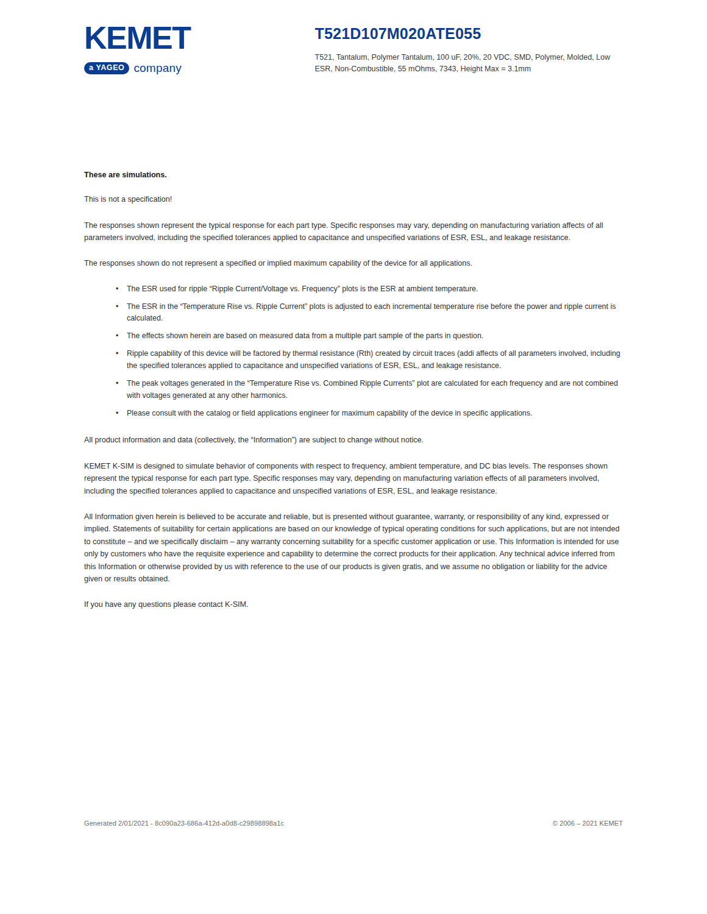KEMET
a YAGEO company
T521D107M020ATE055
T521, Tantalum, Polymer Tantalum, 100 uF, 20%, 20 VDC, SMD, Polymer, Molded, Low ESR, Non-Combustible, 55 mOhms, 7343, Height Max = 3.1mm
These are simulations.
This is not a specification!
The responses shown represent the typical response for each part type. Specific responses may vary, depending on manufacturing variation affects of all parameters involved, including the specified tolerances applied to capacitance and unspecified variations of ESR, ESL, and leakage resistance.
The responses shown do not represent a specified or implied maximum capability of the device for all applications.
The ESR used for ripple “Ripple Current/Voltage vs. Frequency” plots is the ESR at ambient temperature.
The ESR in the “Temperature Rise vs. Ripple Current” plots is adjusted to each incremental temperature rise before the power and ripple current is calculated.
The effects shown herein are based on measured data from a multiple part sample of the parts in question.
Ripple capability of this device will be factored by thermal resistance (Rth) created by circuit traces (addi affects of all parameters involved, including the specified tolerances applied to capacitance and unspecified variations of ESR, ESL, and leakage resistance.
The peak voltages generated in the “Temperature Rise vs. Combined Ripple Currents” plot are calculated for each frequency and are not combined with voltages generated at any other harmonics.
Please consult with the catalog or field applications engineer for maximum capability of the device in specific applications.
All product information and data (collectively, the “Information”) are subject to change without notice.
KEMET K-SIM is designed to simulate behavior of components with respect to frequency, ambient temperature, and DC bias levels. The responses shown represent the typical response for each part type. Specific responses may vary, depending on manufacturing variation effects of all parameters involved, including the specified tolerances applied to capacitance and unspecified variations of ESR, ESL, and leakage resistance.
All Information given herein is believed to be accurate and reliable, but is presented without guarantee, warranty, or responsibility of any kind, expressed or implied. Statements of suitability for certain applications are based on our knowledge of typical operating conditions for such applications, but are not intended to constitute – and we specifically disclaim – any warranty concerning suitability for a specific customer application or use. This Information is intended for use only by customers who have the requisite experience and capability to determine the correct products for their application. Any technical advice inferred from this Information or otherwise provided by us with reference to the use of our products is given gratis, and we assume no obligation or liability for the advice given or results obtained.
If you have any questions please contact K-SIM.
Generated 2/01/2021 - 8c090a23-686a-412d-a0d8-c29898898a1c
© 2006 – 2021 KEMET